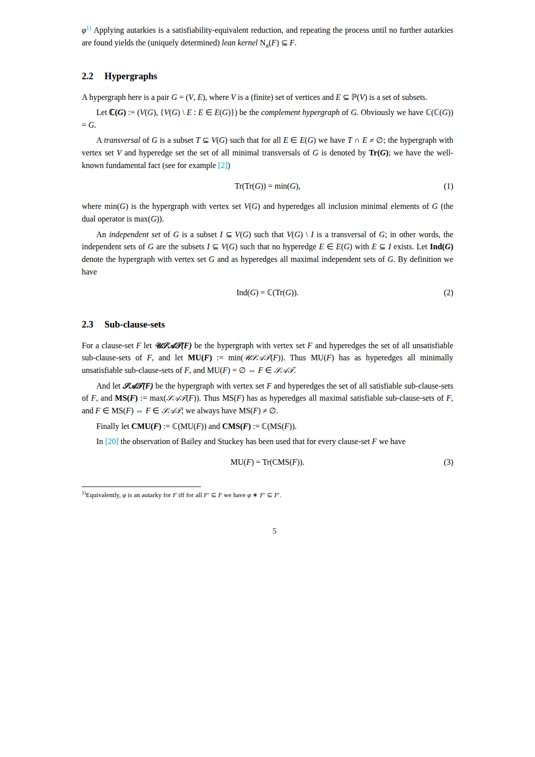φ1) Applying autarkies is a satisfiability-equivalent reduction, and repeating the process until no further autarkies are found yields the (uniquely determined) lean kernel Na(F) ⊆ F.
2.2 Hypergraphs
A hypergraph here is a pair G = (V, E), where V is a (finite) set of vertices and E ⊆ ℙ(V) is a set of subsets.
Let ℂ(G) := (V(G), {V(G) \ E : E ∈ E(G)}) be the complement hypergraph of G. Obviously we have ℂ(ℂ(G)) = G.
A transversal of G is a subset T ⊆ V(G) such that for all E ∈ E(G) we have T ∩ E ≠ ∅; the hypergraph with vertex set V and hyperedge set the set of all minimal transversals of G is denoted by Tr(G); we have the well-known fundamental fact (see for example [2])
Tr(Tr(G)) = min(G),(1)
where min(G) is the hypergraph with vertex set V(G) and hyperedges all inclusion minimal elements of G (the dual operator is max(G)).
An independent set of G is a subset I ⊆ V(G) such that V(G) \ I is a transversal of G; in other words, the independent sets of G are the subsets I ⊆ V(G) such that no hyperedge E ∈ E(G) with E ⊆ I exists. Let Ind(G) denote the hypergraph with vertex set G and as hyperedges all maximal independent sets of G. By definition we have
Ind(G) = ℂ(Tr(G)).(2)
2.3 Sub-clause-sets
For a clause-set F let 𝒰𝒮𝒜𝒯(F) be the hypergraph with vertex set F and hyperedges the set of all unsatisfiable sub-clause-sets of F, and let MU(F) := min(𝒰𝒮𝒜𝒯(F)). Thus MU(F) has as hyperedges all minimally unsatisfiable sub-clause-sets of F, and MU(F) = ∅ ⇔ F ∈ 𝒮𝒜𝒯.
And let 𝒮𝒜𝒯(F) be the hypergraph with vertex set F and hyperedges the set of all satisfiable sub-clause-sets of F, and MS(F) := max(𝒮𝒜𝒯(F)). Thus MS(F) has as hyperedges all maximal satisfiable sub-clause-sets of F, and F ∈ MS(F) ⇔ F ∈ 𝒮𝒜𝒯; we always have MS(F) ≠ ∅.
Finally let CMU(F) := ℂ(MU(F)) and CMS(F) := ℂ(MS(F)).
In [20] the observation of Bailey and Stuckey has been used that for every clause-set F we have
MU(F) = Tr(CMS(F)).(3)
1)Equivalently, φ is an autarky for F iff for all F′ ⊆ F we have φ ∗ F′ ⊆ F′.
5